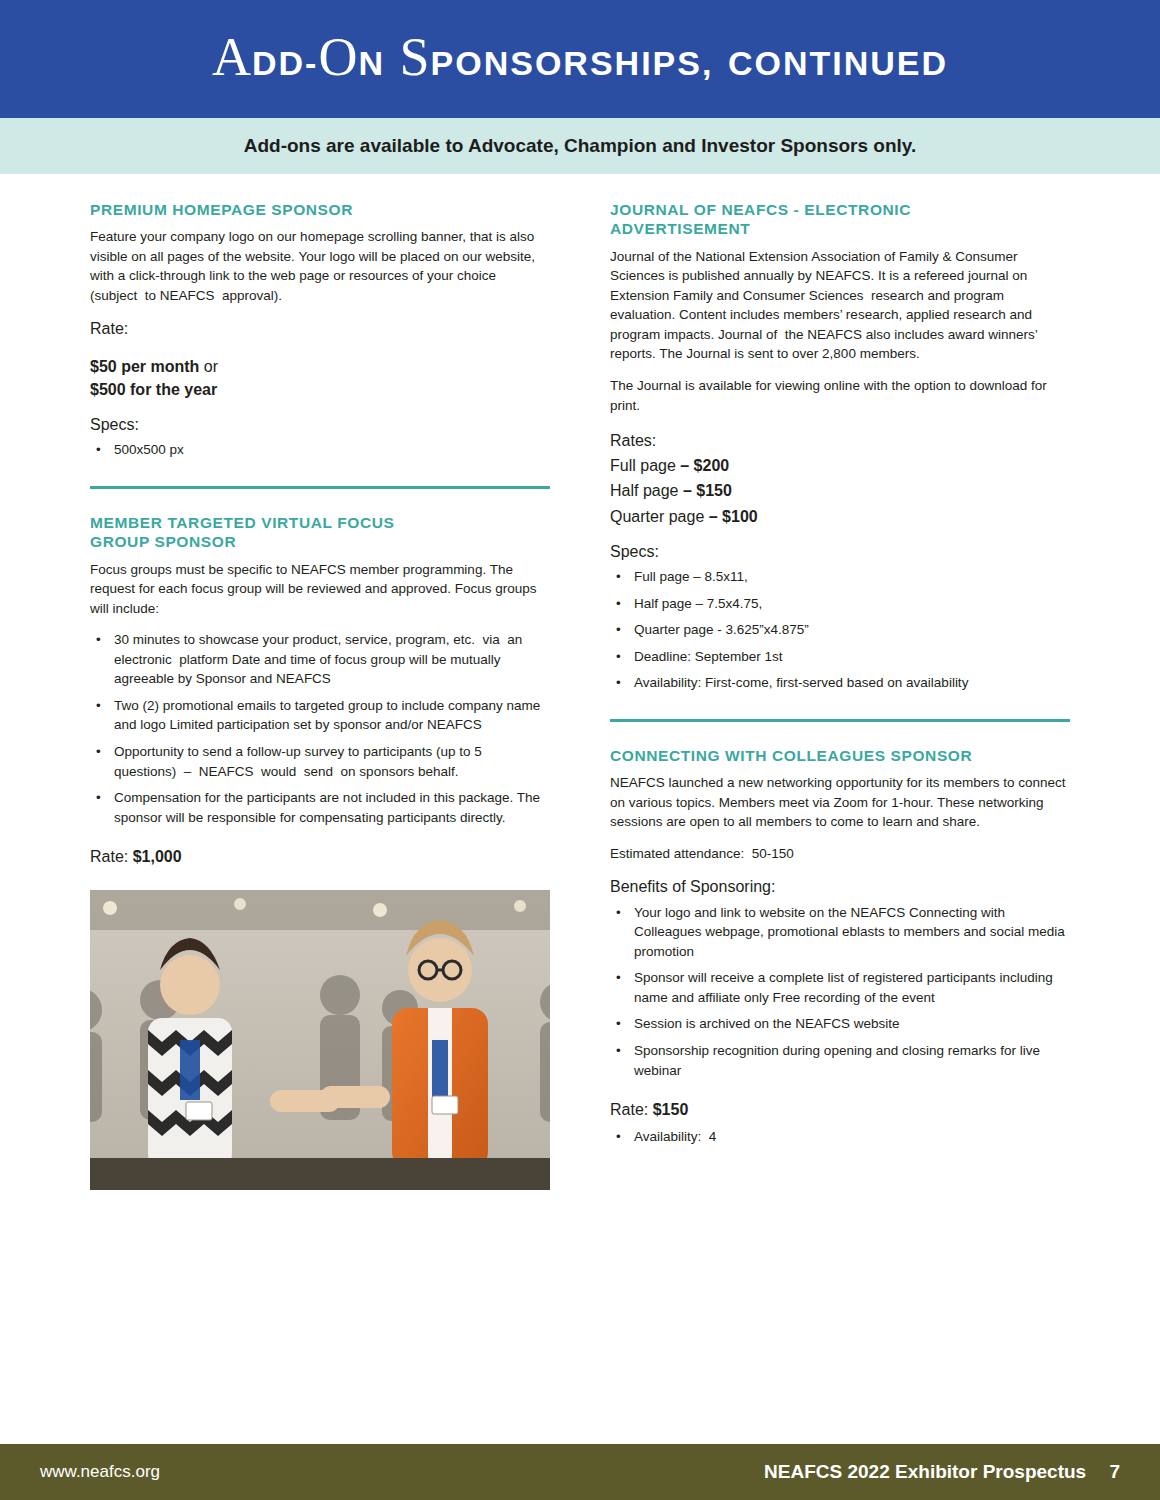Add-On Sponsorships, continued
Add-ons are available to Advocate, Champion and Investor Sponsors only.
Premium Homepage Sponsor
Feature your company logo on our homepage scrolling banner, that is also visible on all pages of the website. Your logo will be placed on our website, with a click-through link to the web page or resources of your choice (subject to NEAFCS approval).
Rate:
$50 per month or
$500 for the year
Specs:
500x500 px
Member Targeted Virtual Focus
Group Sponsor
Focus groups must be specific to NEAFCS member programming. The request for each focus group will be reviewed and approved. Focus groups will include:
30 minutes to showcase your product, service, program, etc. via an electronic platform Date and time of focus group will be mutually agreeable by Sponsor and NEAFCS
Two (2) promotional emails to targeted group to include company name and logo Limited participation set by sponsor and/or NEAFCS
Opportunity to send a follow-up survey to participants (up to 5 questions) – NEAFCS would send on sponsors behalf.
Compensation for the participants are not included in this package. The sponsor will be responsible for compensating participants directly.
Rate: $1,000
Journal of NEAFCS - Electronic
Advertisement
Journal of the National Extension Association of Family & Consumer Sciences is published annually by NEAFCS. It is a refereed journal on Extension Family and Consumer Sciences research and program evaluation. Content includes members’ research, applied research and program impacts. Journal of the NEAFCS also includes award winners’ reports. The Journal is sent to over 2,800 members.
The Journal is available for viewing online with the option to download for print.
Rates:
Full page – $200
Half page – $150
Quarter page – $100
Specs:
Full page – 8.5x11,
Half page – 7.5x4.75,
Quarter page - 3.625”x4.875”
Deadline: September 1st
Availability: First-come, first-served based on availability
Connecting with Colleagues Sponsor
NEAFCS launched a new networking opportunity for its members to connect on various topics. Members meet via Zoom for 1-hour. These networking sessions are open to all members to come to learn and share.
Estimated attendance: 50-150
Benefits of Sponsoring:
Your logo and link to website on the NEAFCS Connecting with Colleagues webpage, promotional eblasts to members and social media promotion
Sponsor will receive a complete list of registered participants including name and affiliate only Free recording of the event
Session is archived on the NEAFCS website
Sponsorship recognition during opening and closing remarks for live webinar
Rate: $150
Availability: 4
www.neafcs.org
NEAFCS 2022 Exhibitor Prospectus 7